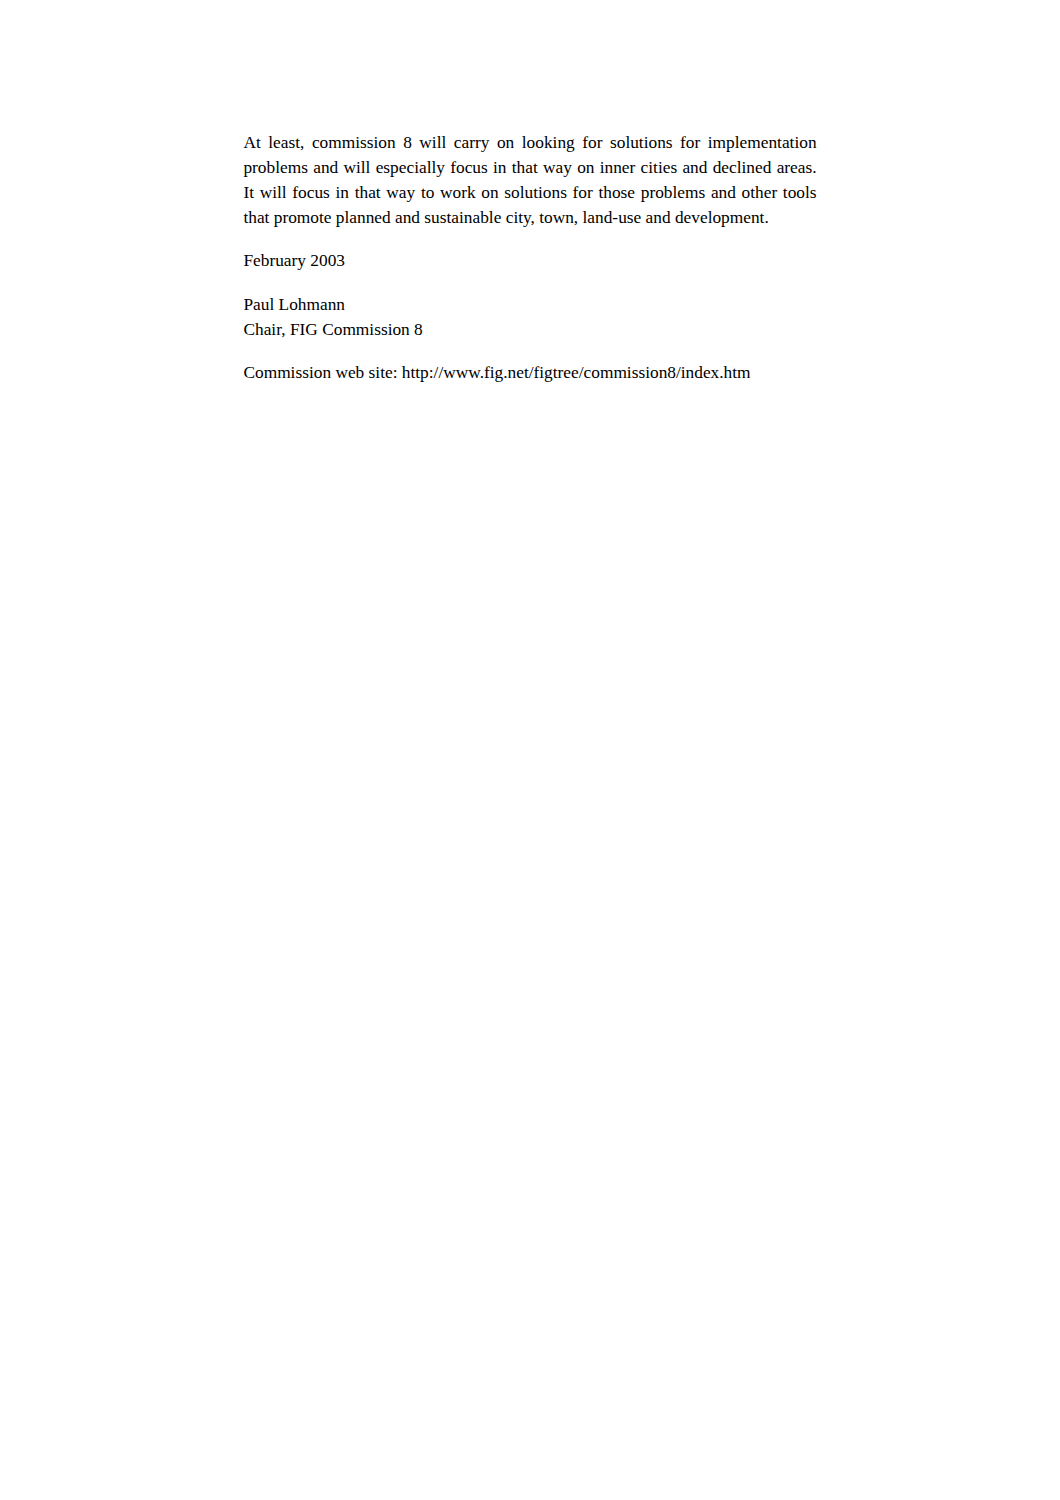At least, commission 8 will carry on looking for solutions for implementation problems and will especially focus in that way on inner cities and declined areas. It will focus in that way to work on solutions for those problems and other tools that promote planned and sustainable city, town, land-use and development.
February 2003
Paul Lohmann
Chair, FIG Commission 8
Commission web site: http://www.fig.net/figtree/commission8/index.htm